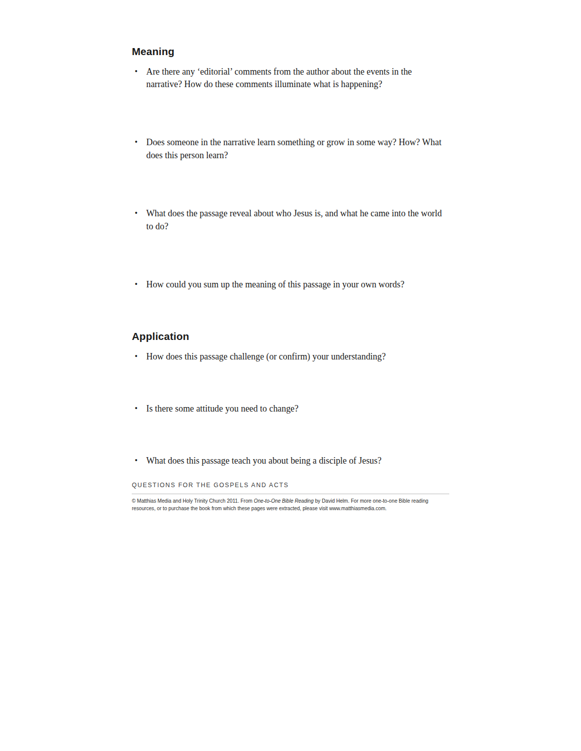Meaning
Are there any ‘editorial’ comments from the author about the events in the narrative? How do these comments illuminate what is happening?
Does someone in the narrative learn something or grow in some way? How? What does this person learn?
What does the passage reveal about who Jesus is, and what he came into the world to do?
How could you sum up the meaning of this passage in your own words?
Application
How does this passage challenge (or confirm) your understanding?
Is there some attitude you need to change?
What does this passage teach you about being a disciple of Jesus?
QUESTIONS FOR THE GOSPELS AND ACTS
© Matthias Media and Holy Trinity Church 2011. From One-to-One Bible Reading by David Helm. For more one-to-one Bible reading resources, or to purchase the book from which these pages were extracted, please visit www.matthiasmedia.com.